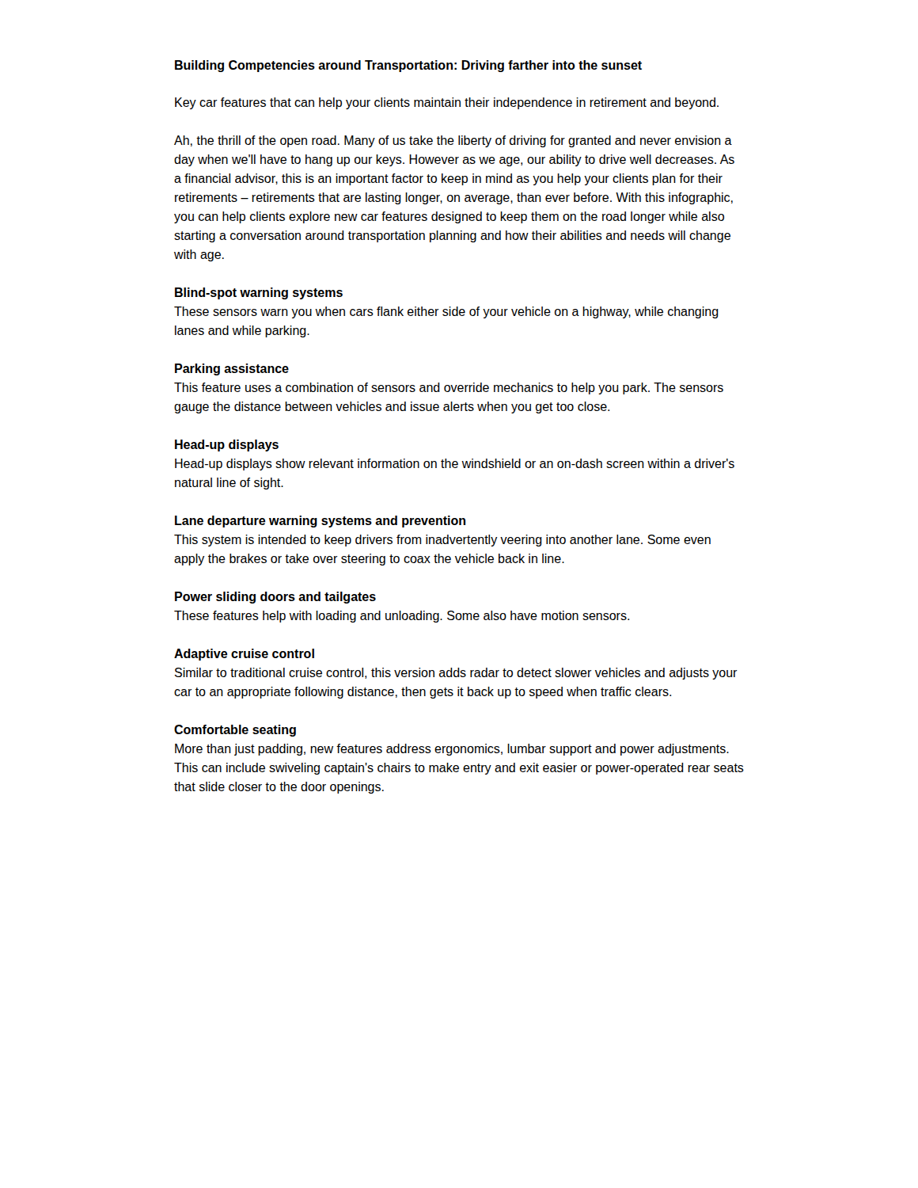Building Competencies around Transportation: Driving farther into the sunset
Key car features that can help your clients maintain their independence in retirement and beyond.
Ah, the thrill of the open road. Many of us take the liberty of driving for granted and never envision a day when we'll have to hang up our keys. However as we age, our ability to drive well decreases. As a financial advisor, this is an important factor to keep in mind as you help your clients plan for their retirements – retirements that are lasting longer, on average, than ever before. With this infographic, you can help clients explore new car features designed to keep them on the road longer while also starting a conversation around transportation planning and how their abilities and needs will change with age.
Blind-spot warning systems
These sensors warn you when cars flank either side of your vehicle on a highway, while changing lanes and while parking.
Parking assistance
This feature uses a combination of sensors and override mechanics to help you park. The sensors gauge the distance between vehicles and issue alerts when you get too close.
Head-up displays
Head-up displays show relevant information on the windshield or an on-dash screen within a driver's natural line of sight.
Lane departure warning systems and prevention
This system is intended to keep drivers from inadvertently veering into another lane. Some even apply the brakes or take over steering to coax the vehicle back in line.
Power sliding doors and tailgates
These features help with loading and unloading. Some also have motion sensors.
Adaptive cruise control
Similar to traditional cruise control, this version adds radar to detect slower vehicles and adjusts your car to an appropriate following distance, then gets it back up to speed when traffic clears.
Comfortable seating
More than just padding, new features address ergonomics, lumbar support and power adjustments. This can include swiveling captain's chairs to make entry and exit easier or power-operated rear seats that slide closer to the door openings.